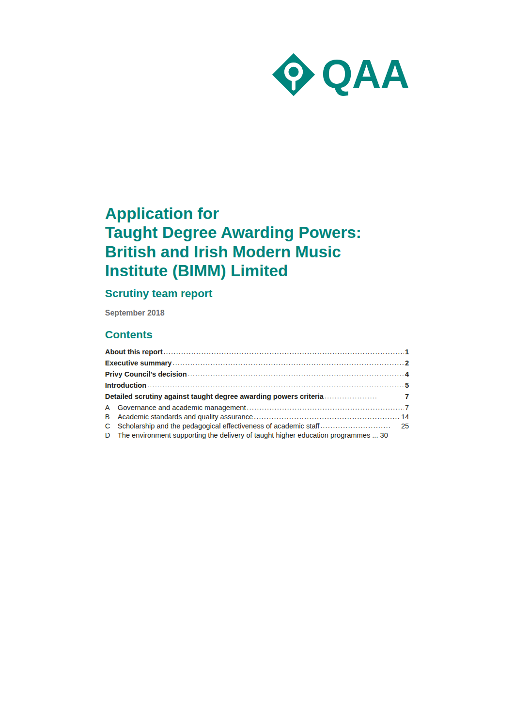QAA
Application for
Taught Degree Awarding Powers:
British and Irish Modern Music
Institute (BIMM) Limited
Scrutiny team report
September 2018
Contents
About this report .................................................................................................. 1
Executive summary .............................................................................................. 2
Privy Council's decision ........................................................................................ 4
Introduction ........................................................................................................ 5
Detailed scrutiny against taught degree awarding powers criteria ..................... 7
A Governance and academic management ................................................................. 7
B Academic standards and quality assurance ............................................................ 14
C Scholarship and the pedagogical effectiveness of academic staff ............................ 25
D The environment supporting the delivery of taught higher education programmes ... 30